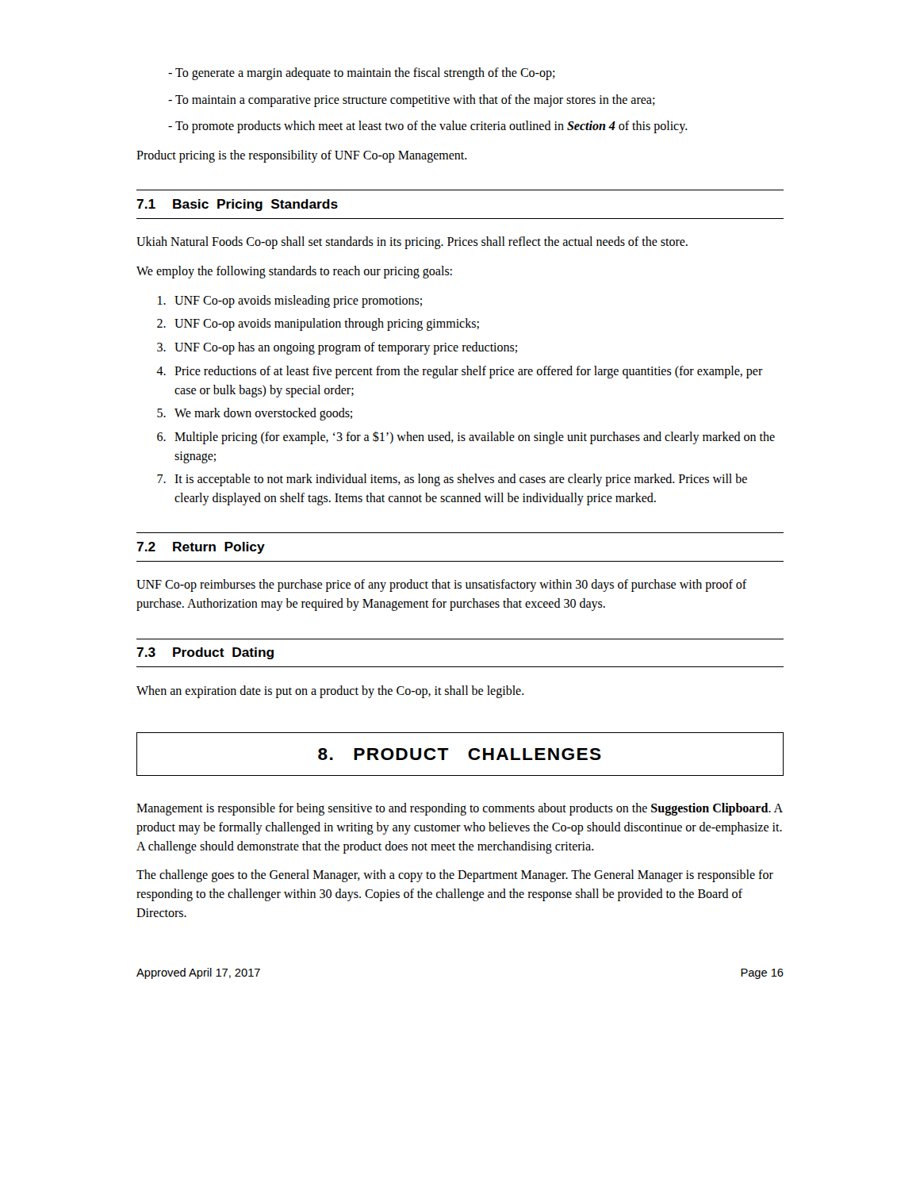- To generate a margin adequate to maintain the fiscal strength of the Co-op;
- To maintain a comparative price structure competitive with that of the major stores in the area;
- To promote products which meet at least two of the value criteria outlined in Section 4 of this policy.
Product pricing is the responsibility of UNF Co-op Management.
7.1 Basic Pricing Standards
Ukiah Natural Foods Co-op shall set standards in its pricing. Prices shall reflect the actual needs of the store.
We employ the following standards to reach our pricing goals:
UNF Co-op avoids misleading price promotions;
UNF Co-op avoids manipulation through pricing gimmicks;
UNF Co-op has an ongoing program of temporary price reductions;
Price reductions of at least five percent from the regular shelf price are offered for large quantities (for example, per case or bulk bags) by special order;
We mark down overstocked goods;
Multiple pricing (for example, ‘3 for a $1’) when used, is available on single unit purchases and clearly marked on the signage;
It is acceptable to not mark individual items, as long as shelves and cases are clearly price marked. Prices will be clearly displayed on shelf tags. Items that cannot be scanned will be individually price marked.
7.2 Return Policy
UNF Co-op reimburses the purchase price of any product that is unsatisfactory within 30 days of purchase with proof of purchase. Authorization may be required by Management for purchases that exceed 30 days.
7.3 Product Dating
When an expiration date is put on a product by the Co-op, it shall be legible.
8. PRODUCT CHALLENGES
Management is responsible for being sensitive to and responding to comments about products on the Suggestion Clipboard. A product may be formally challenged in writing by any customer who believes the Co-op should discontinue or de-emphasize it. A challenge should demonstrate that the product does not meet the merchandising criteria.
The challenge goes to the General Manager, with a copy to the Department Manager. The General Manager is responsible for responding to the challenger within 30 days. Copies of the challenge and the response shall be provided to the Board of Directors.
Approved April 17, 2017 Page 16